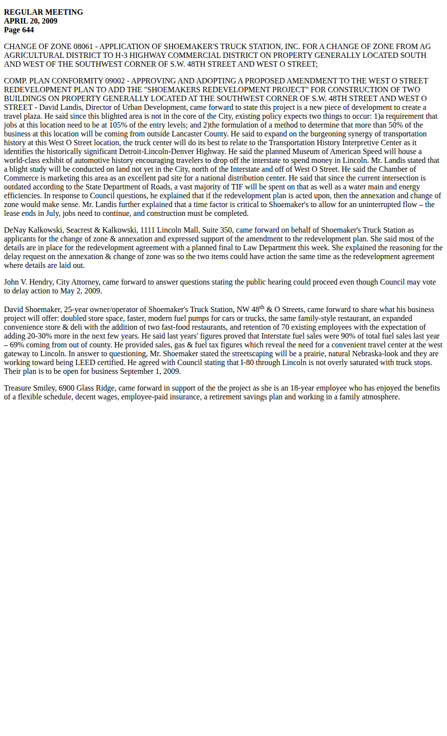REGULAR MEETING
APRIL 20, 2009
Page 644
CHANGE OF ZONE 08061 - APPLICATION OF SHOEMAKER'S TRUCK STATION, INC. FOR A CHANGE OF ZONE FROM AG AGRICULTURAL DISTRICT TO H-3 HIGHWAY COMMERCIAL DISTRICT ON PROPERTY GENERALLY LOCATED SOUTH AND WEST OF THE SOUTHWEST CORNER OF S.W. 48TH STREET AND WEST O STREET;
COMP. PLAN CONFORMITY 09002 - APPROVING AND ADOPTING A PROPOSED AMENDMENT TO THE WEST O STREET REDEVELOPMENT PLAN TO ADD THE "SHOEMAKERS REDEVELOPMENT PROJECT" FOR CONSTRUCTION OF TWO BUILDINGS ON PROPERTY GENERALLY LOCATED AT THE SOUTHWEST CORNER OF S.W. 48TH STREET AND WEST O STREET - David Landis, Director of Urban Development, came forward to state this project is a new piece of development to create a travel plaza. He said since this blighted area is not in the core of the City, existing policy expects two things to occur: 1)a requirement that jobs at this location need to be at 105% of the entry levels; and 2)the formulation of a method to determine that more than 50% of the business at this location will be coming from outside Lancaster County. He said to expand on the burgeoning synergy of transportation history at this West O Street location, the truck center will do its best to relate to the Transportation History Interpretive Center as it identifies the historically significant Detroit-Lincoln-Denver Highway. He said the planned Museum of American Speed will house a world-class exhibit of automotive history encouraging travelers to drop off the interstate to spend money in Lincoln. Mr. Landis stated that a blight study will be conducted on land not yet in the City, north of the Interstate and off of West O Street. He said the Chamber of Commerce is marketing this area as an excellent pad site for a national distribution center. He said that since the current intersection is outdated according to the State Department of Roads, a vast majority of TIF will be spent on that as well as a water main and energy efficiencies. In response to Council questions, he explained that if the redevelopment plan is acted upon, then the annexation and change of zone would make sense. Mr. Landis further explained that a time factor is critical to Shoemaker's to allow for an uninterrupted flow – the lease ends in July, jobs need to continue, and construction must be completed.
DeNay Kalkowski, Seacrest & Kalkowski, 1111 Lincoln Mall, Suite 350, came forward on behalf of Shoemaker's Truck Station as applicants for the change of zone & annexation and expressed support of the amendment to the redevelopment plan. She said most of the details are in place for the redevelopment agreement with a planned final to Law Department this week. She explained the reasoning for the delay request on the annexation & change of zone was so the two items could have action the same time as the redevelopment agreement where details are laid out.
John V. Hendry, City Attorney, came forward to answer questions stating the public hearing could proceed even though Council may vote to delay action to May 2, 2009.
David Shoemaker, 25-year owner/operator of Shoemaker's Truck Station, NW 48th & O Streets, came forward to share what his business project will offer: doubled store space, faster, modern fuel pumps for cars or trucks, the same family-style restaurant, an expanded convenience store & deli with the addition of two fast-food restaurants, and retention of 70 existing employees with the expectation of adding 20-30% more in the next few years. He said last years' figures proved that Interstate fuel sales were 90% of total fuel sales last year – 69% coming from out of county. He provided sales, gas & fuel tax figures which reveal the need for a convenient travel center at the west gateway to Lincoln. In answer to questioning, Mr. Shoemaker stated the streetscaping will be a prairie, natural Nebraska-look and they are working toward being LEED certified. He agreed with Council stating that I-80 through Lincoln is not overly saturated with truck stops. Their plan is to be open for business September 1, 2009.
Treasure Smiley, 6900 Glass Ridge, came forward in support of the the project as she is an 18-year employee who has enjoyed the benefits of a flexible schedule, decent wages, employee-paid insurance, a retirement savings plan and working in a family atmosphere.